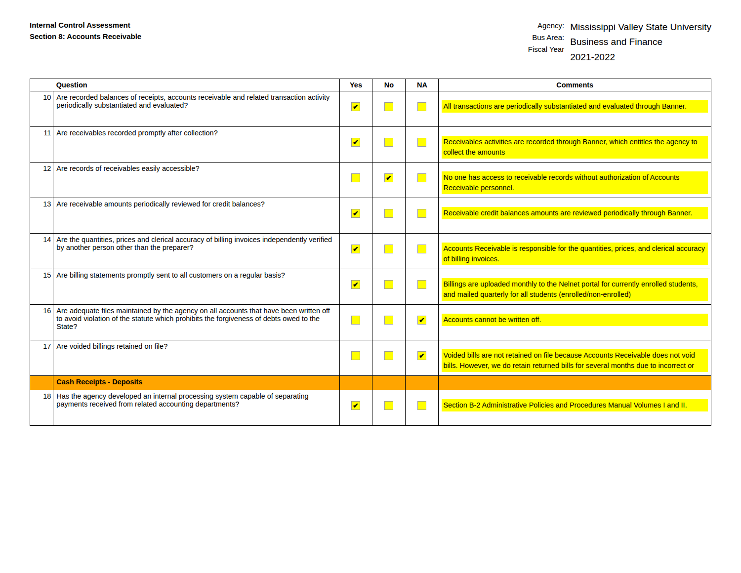Internal Control Assessment
Section 8: Accounts Receivable
Agency:
Bus Area:
Fiscal Year
Mississippi Valley State University
Business and Finance
2021-2022
| | Question | Yes | No | NA | Comments |
| --- | --- | --- | --- | --- | --- |
| 10 | Are recorded balances of receipts, accounts receivable and related transaction activity periodically substantiated and evaluated? | ✔ | | | All transactions are periodically substantiated and evaluated through Banner. |
| 11 | Are receivables recorded promptly after collection? | ✔ | | | Receivables activities are recorded through Banner, which entitles the agency to collect the amounts |
| 12 | Are records of receivables easily accessible? | | ✔ | | No one has access to receivable records without authorization of Accounts Receivable personnel. |
| 13 | Are receivable amounts periodically reviewed for credit balances? | ✔ | | | Receivable credit balances amounts are reviewed periodically through Banner. |
| 14 | Are the quantities, prices and clerical accuracy of billing invoices independently verified by another person other than the preparer? | ✔ | | | Accounts Receivable is responsible for the quantities, prices, and clerical accuracy of billing invoices. |
| 15 | Are billing statements promptly sent to all customers on a regular basis? | ✔ | | | Billings are uploaded monthly to the Nelnet portal for currently enrolled students, and mailed quarterly for all students (enrolled/non-enrolled) |
| 16 | Are adequate files maintained by the agency on all accounts that have been written off to avoid violation of the statute which prohibits the forgiveness of debts owed to the State? | | | ✔ | Accounts cannot be written off. |
| 17 | Are voided billings retained on file? | | | ✔ | Voided bills are not retained on file because Accounts Receivable does not void bills. However, we do retain returned bills for several months due to incorrect or |
| | Cash Receipts - Deposits | | | | |
| 18 | Has the agency developed an internal processing system capable of separating payments received from related accounting departments? | ✔ | | | Section B-2 Administrative Policies and Procedures Manual Volumes I and II. |